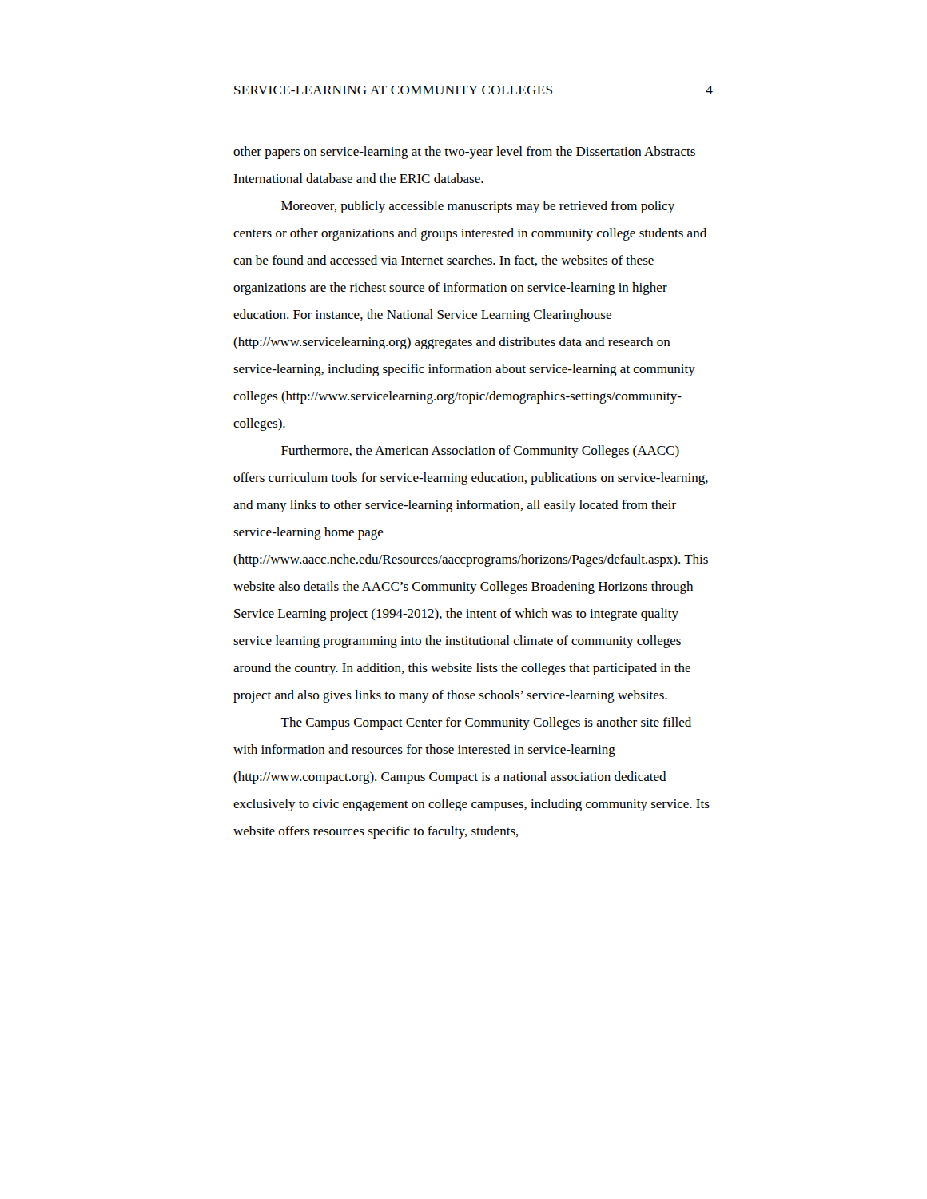Service-Learning at Community Colleges 4
other papers on service-learning at the two-year level from the Dissertation Abstracts International database and the ERIC database.
Moreover, publicly accessible manuscripts may be retrieved from policy centers or other organizations and groups interested in community college students and can be found and accessed via Internet searches. In fact, the websites of these organizations are the richest source of information on service-learning in higher education. For instance, the National Service Learning Clearinghouse (http://www.servicelearning.org) aggregates and distributes data and research on service-learning, including specific information about service-learning at community colleges (http://www.servicelearning.org/topic/demographics-settings/community-colleges).
Furthermore, the American Association of Community Colleges (AACC) offers curriculum tools for service-learning education, publications on service-learning, and many links to other service-learning information, all easily located from their service-learning home page (http://www.aacc.nche.edu/Resources/aaccprograms/horizons/Pages/default.aspx). This website also details the AACC’s Community Colleges Broadening Horizons through Service Learning project (1994-2012), the intent of which was to integrate quality service learning programming into the institutional climate of community colleges around the country. In addition, this website lists the colleges that participated in the project and also gives links to many of those schools’ service-learning websites.
The Campus Compact Center for Community Colleges is another site filled with information and resources for those interested in service-learning (http://www.compact.org). Campus Compact is a national association dedicated exclusively to civic engagement on college campuses, including community service. Its website offers resources specific to faculty, students,